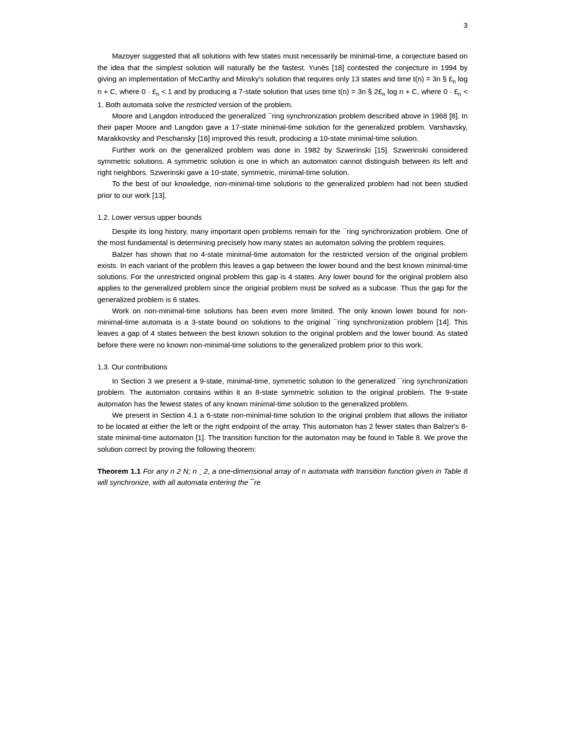3
Mazoyer suggested that all solutions with few states must necessarily be minimal-time, a conjecture based on the idea that the simplest solution will naturally be the fastest. Yunès [18] contested the conjecture in 1994 by giving an implementation of McCarthy and Minsky's solution that requires only 13 states and time t(n) = 3n § £n log n + C, where 0 · £n < 1 and by producing a 7-state solution that uses time t(n) = 3n § 2£n log n + C, where 0 · £n < 1. Both automata solve the restricted version of the problem.
Moore and Langdon introduced the generalized ¯ring synchronization problem described above in 1968 [8]. In their paper Moore and Langdon gave a 17-state minimal-time solution for the generalized problem. Varshavsky, Marakkovsky and Peschansky [16] improved this result, producing a 10-state minimal-time solution.
Further work on the generalized problem was done in 1982 by Szwerinski [15]. Szwerinski considered symmetric solutions. A symmetric solution is one in which an automaton cannot distinguish between its left and right neighbors. Szwerinski gave a 10-state, symmetric, minimal-time solution.
To the best of our knowledge, non-minimal-time solutions to the generalized problem had not been studied prior to our work [13].
1.2. Lower versus upper bounds
Despite its long history, many important open problems remain for the ¯ring synchronization problem. One of the most fundamental is determining precisely how many states an automaton solving the problem requires.
Balzer has shown that no 4-state minimal-time automaton for the restricted version of the original problem exists. In each variant of the problem this leaves a gap between the lower bound and the best known minimal-time solutions. For the unrestricted original problem this gap is 4 states. Any lower bound for the original problem also applies to the generalized problem since the original problem must be solved as a subcase. Thus the gap for the generalized problem is 6 states.
Work on non-minimal-time solutions has been even more limited. The only known lower bound for non-minimal-time automata is a 3-state bound on solutions to the original ¯ring synchronization problem [14]. This leaves a gap of 4 states between the best known solution to the original problem and the lower bound. As stated before there were no known non-minimal-time solutions to the generalized problem prior to this work.
1.3. Our contributions
In Section 3 we present a 9-state, minimal-time, symmetric solution to the generalized ¯ring synchronization problem. The automaton contains within it an 8-state symmetric solution to the original problem. The 9-state automaton has the fewest states of any known minimal-time solution to the generalized problem.
We present in Section 4.1 a 6-state non-minimal-time solution to the original problem that allows the initiator to be located at either the left or the right endpoint of the array. This automaton has 2 fewer states than Balzer's 8-state minimal-time automaton [1]. The transition function for the automaton may be found in Table 8. We prove the solution correct by proving the following theorem:
Theorem 1.1 For any n 2 N; n ¸ 2, a one-dimensional array of n automata with transition function given in Table 8 will synchronize, with all automata entering the ¯re